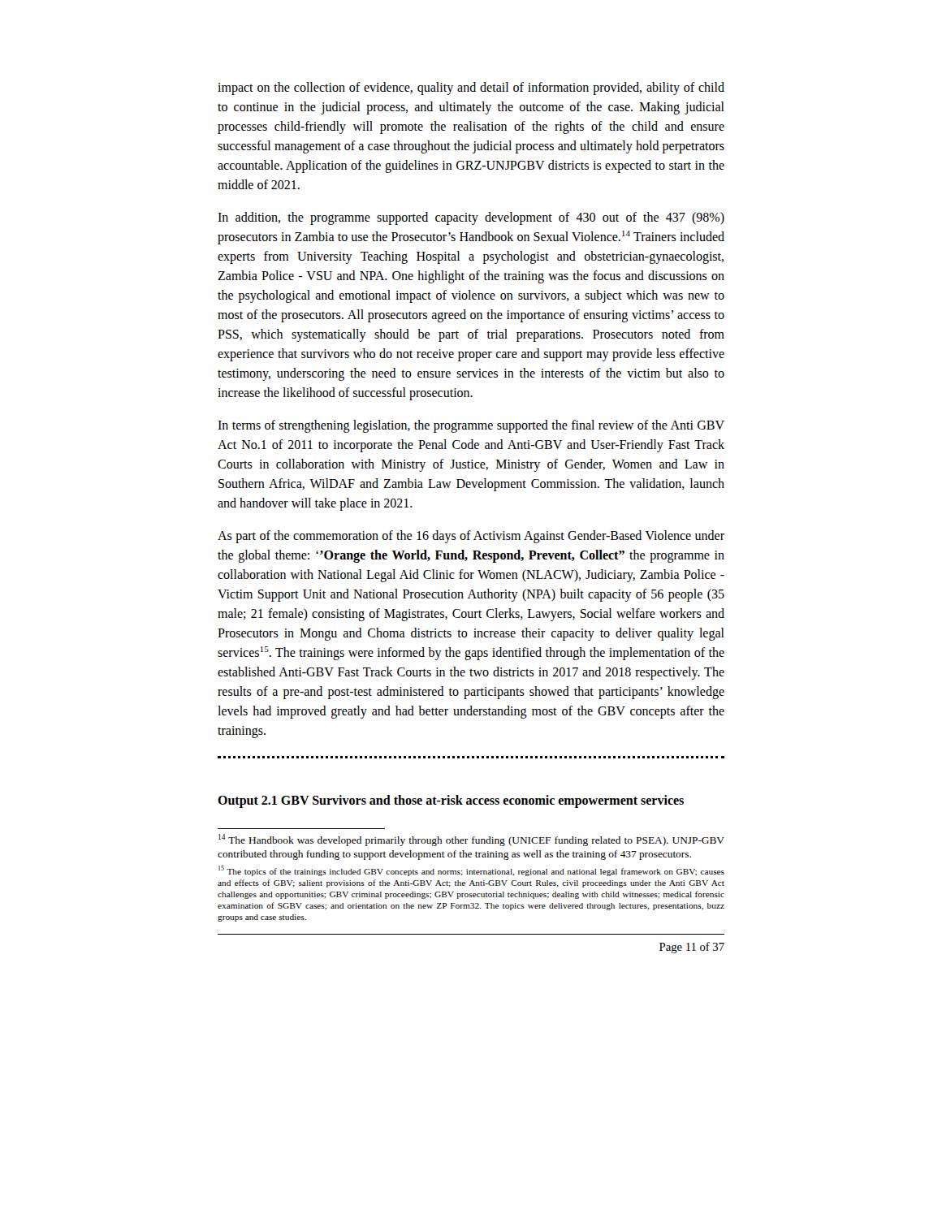impact on the collection of evidence, quality and detail of information provided, ability of child to continue in the judicial process, and ultimately the outcome of the case. Making judicial processes child-friendly will promote the realisation of the rights of the child and ensure successful management of a case throughout the judicial process and ultimately hold perpetrators accountable. Application of the guidelines in GRZ-UNJPGBV districts is expected to start in the middle of 2021.
In addition, the programme supported capacity development of 430 out of the 437 (98%) prosecutors in Zambia to use the Prosecutor’s Handbook on Sexual Violence.14 Trainers included experts from University Teaching Hospital a psychologist and obstetrician-gynaecologist, Zambia Police - VSU and NPA. One highlight of the training was the focus and discussions on the psychological and emotional impact of violence on survivors, a subject which was new to most of the prosecutors. All prosecutors agreed on the importance of ensuring victims’ access to PSS, which systematically should be part of trial preparations. Prosecutors noted from experience that survivors who do not receive proper care and support may provide less effective testimony, underscoring the need to ensure services in the interests of the victim but also to increase the likelihood of successful prosecution.
In terms of strengthening legislation, the programme supported the final review of the Anti GBV Act No.1 of 2011 to incorporate the Penal Code and Anti-GBV and User-Friendly Fast Track Courts in collaboration with Ministry of Justice, Ministry of Gender, Women and Law in Southern Africa, WilDAF and Zambia Law Development Commission. The validation, launch and handover will take place in 2021.
As part of the commemoration of the 16 days of Activism Against Gender-Based Violence under the global theme: ‘’Orange the World, Fund, Respond, Prevent, Collect” the programme in collaboration with National Legal Aid Clinic for Women (NLACW), Judiciary, Zambia Police -Victim Support Unit and National Prosecution Authority (NPA) built capacity of 56 people (35 male; 21 female) consisting of Magistrates, Court Clerks, Lawyers, Social welfare workers and Prosecutors in Mongu and Choma districts to increase their capacity to deliver quality legal services15. The trainings were informed by the gaps identified through the implementation of the established Anti-GBV Fast Track Courts in the two districts in 2017 and 2018 respectively. The results of a pre-and post-test administered to participants showed that participants’ knowledge levels had improved greatly and had better understanding most of the GBV concepts after the trainings.
Output 2.1 GBV Survivors and those at-risk access economic empowerment services
14 The Handbook was developed primarily through other funding (UNICEF funding related to PSEA). UNJP-GBV contributed through funding to support development of the training as well as the training of 437 prosecutors.
15 The topics of the trainings included GBV concepts and norms; international, regional and national legal framework on GBV; causes and effects of GBV; salient provisions of the Anti-GBV Act; the Anti-GBV Court Rules, civil proceedings under the Anti GBV Act challenges and opportunities; GBV criminal proceedings; GBV prosecutorial techniques; dealing with child witnesses; medical forensic examination of SGBV cases; and orientation on the new ZP Form32. The topics were delivered through lectures, presentations, buzz groups and case studies.
Page 11 of 37